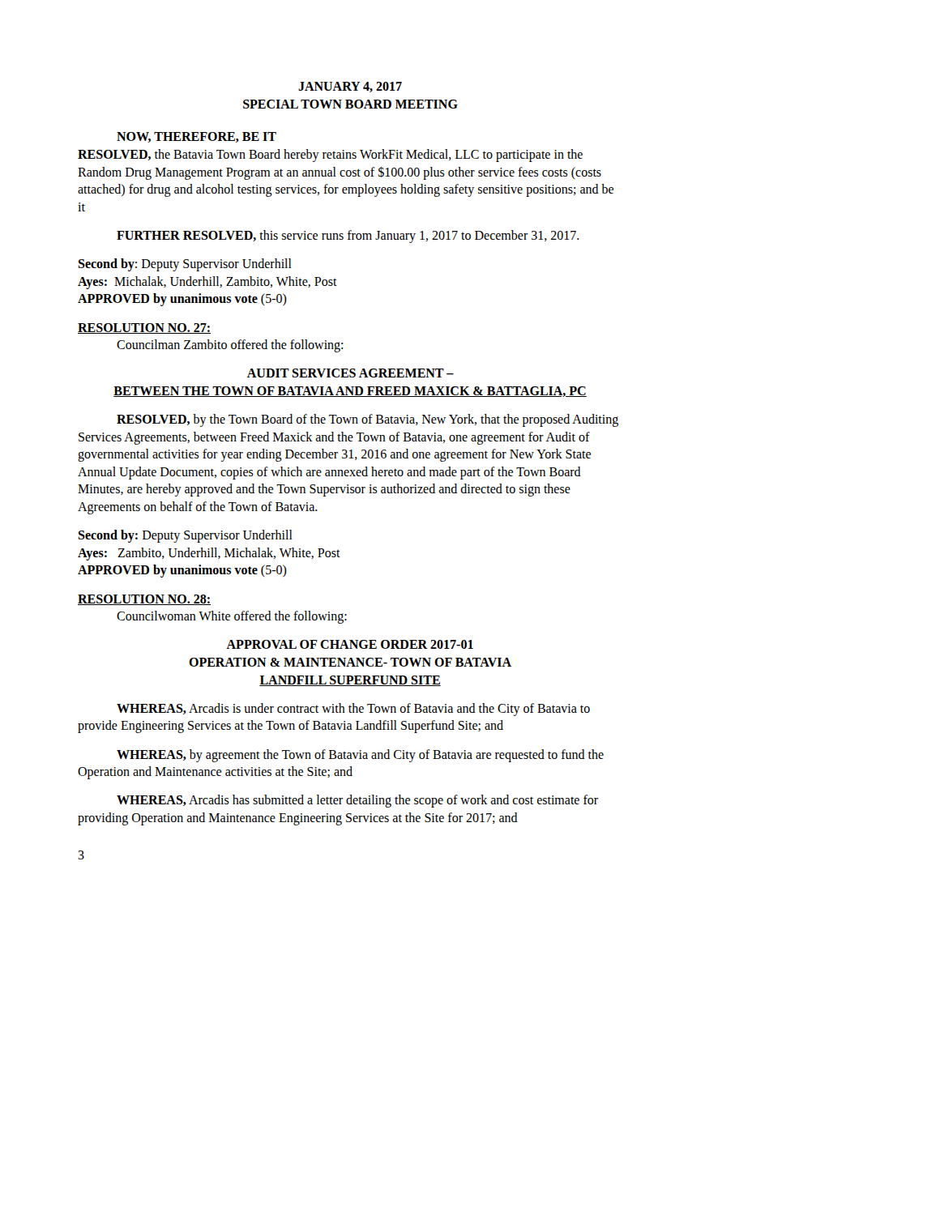JANUARY 4, 2017
SPECIAL TOWN BOARD MEETING
NOW, THEREFORE, BE IT
RESOLVED, the Batavia Town Board hereby retains WorkFit Medical, LLC to participate in the Random Drug Management Program at an annual cost of $100.00 plus other service fees costs (costs attached) for drug and alcohol testing services, for employees holding safety sensitive positions; and be it
FURTHER RESOLVED, this service runs from January 1, 2017 to December 31, 2017.
Second by: Deputy Supervisor Underhill
Ayes: Michalak, Underhill, Zambito, White, Post
APPROVED by unanimous vote (5-0)
RESOLUTION NO. 27:
Councilman Zambito offered the following:
AUDIT SERVICES AGREEMENT –
BETWEEN THE TOWN OF BATAVIA AND FREED MAXICK & BATTAGLIA, PC
RESOLVED, by the Town Board of the Town of Batavia, New York, that the proposed Auditing Services Agreements, between Freed Maxick and the Town of Batavia, one agreement for Audit of governmental activities for year ending December 31, 2016 and one agreement for New York State Annual Update Document, copies of which are annexed hereto and made part of the Town Board Minutes, are hereby approved and the Town Supervisor is authorized and directed to sign these Agreements on behalf of the Town of Batavia.
Second by: Deputy Supervisor Underhill
Ayes: Zambito, Underhill, Michalak, White, Post
APPROVED by unanimous vote (5-0)
RESOLUTION NO. 28:
Councilwoman White offered the following:
APPROVAL OF CHANGE ORDER 2017-01
OPERATION & MAINTENANCE- TOWN OF BATAVIA
LANDFILL SUPERFUND SITE
WHEREAS, Arcadis is under contract with the Town of Batavia and the City of Batavia to provide Engineering Services at the Town of Batavia Landfill Superfund Site; and
WHEREAS, by agreement the Town of Batavia and City of Batavia are requested to fund the Operation and Maintenance activities at the Site; and
WHEREAS, Arcadis has submitted a letter detailing the scope of work and cost estimate for providing Operation and Maintenance Engineering Services at the Site for 2017; and
3